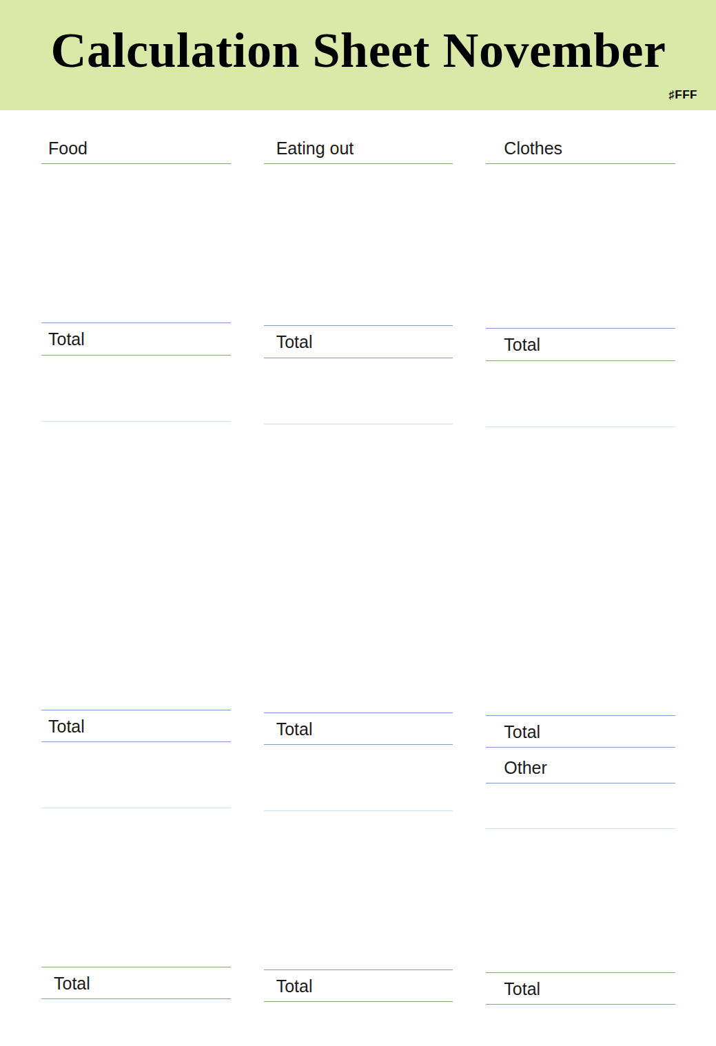Calculation Sheet November
♯FFF
Food
Total
Eating out
Total
Clothes
Total
Total
Total
Total
Other
Total
Total
Total